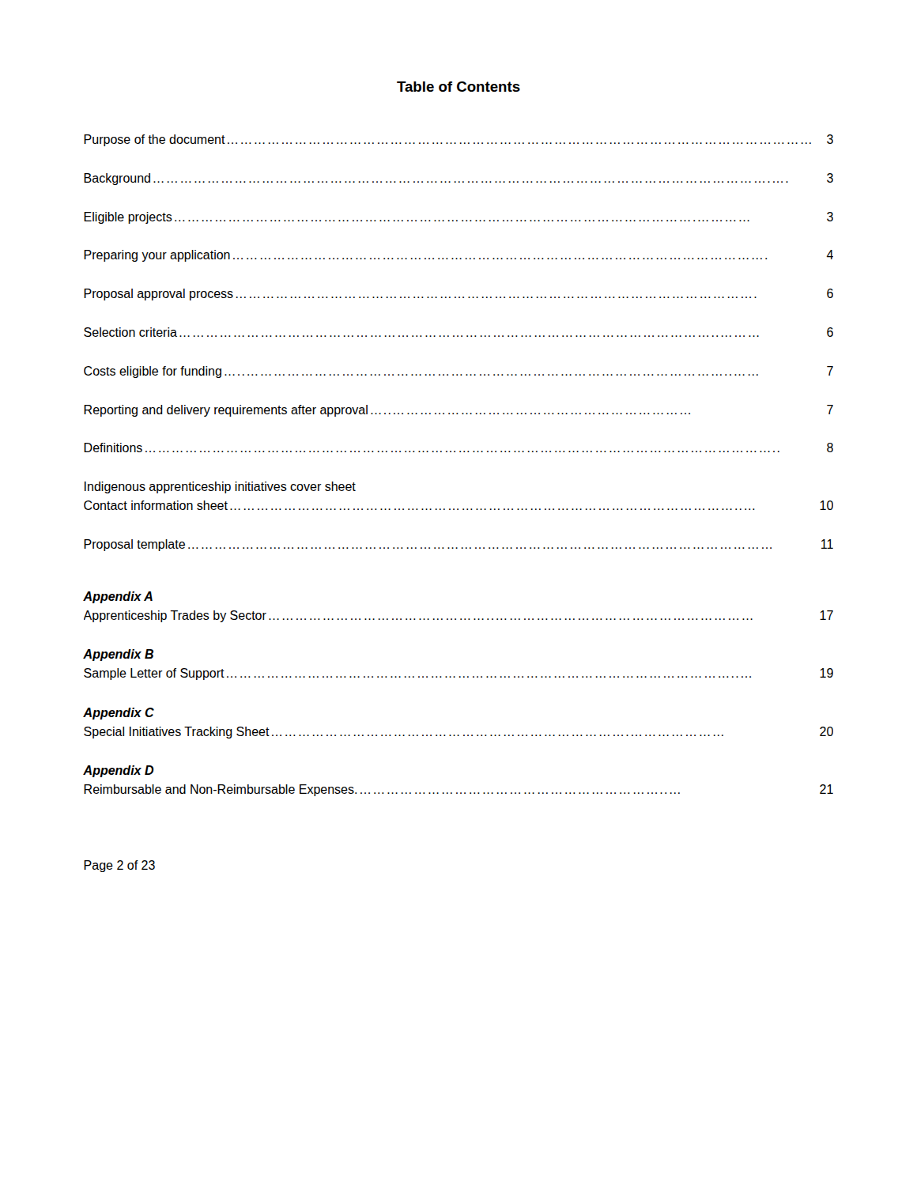Table of Contents
Purpose of the document ………………………………………………………………………………………………………………… 3
Background ……………………………………………………………………………………………………………………….…. 3
Eligible projects …………………………………………………………………………………………………….………… 3
Preparing your application ………………………………………………………………………………………………………. 4
Proposal approval process ……………………………………………………………………………………………………. 6
Selection criteria ………………………………………………………………………………………………………..……… 6
Costs eligible for funding …..……………………………………………………………………………………………..…… 7
Reporting and delivery requirements after approval …..………………………………………………………… 7
Definitions ………………………………………………………………………………………………………………………….. 8
Indigenous apprenticeship initiatives cover sheet Contact information sheet …………………………………………………………………………………………………..… 10
Proposal template ………………………………………………………………………………………………………………… 11
Appendix A
Apprenticeship Trades by Sector …………………………………………..………………………………………………… 17
Appendix B
Sample Letter of Support …………………………………………………………………………………………………..… 19
Appendix C
Special Initiatives Tracking Sheet …………………………………………………………………….………………… 20
Appendix D
Reimbursable and Non-Reimbursable Expenses. …………………………………………………………..… 21
Page 2 of 23